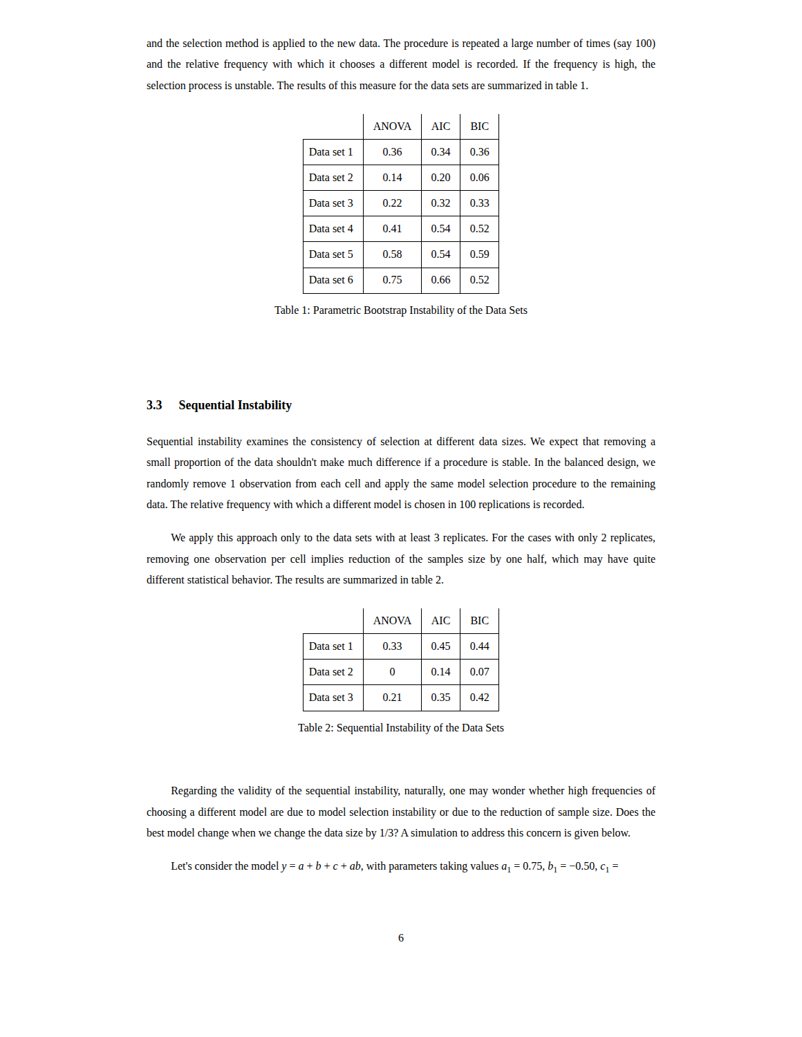and the selection method is applied to the new data. The procedure is repeated a large number of times (say 100) and the relative frequency with which it chooses a different model is recorded. If the frequency is high, the selection process is unstable. The results of this measure for the data sets are summarized in table 1.
| | ANOVA | AIC | BIC |
| --- | --- | --- | --- |
| Data set 1 | 0.36 | 0.34 | 0.36 |
| Data set 2 | 0.14 | 0.20 | 0.06 |
| Data set 3 | 0.22 | 0.32 | 0.33 |
| Data set 4 | 0.41 | 0.54 | 0.52 |
| Data set 5 | 0.58 | 0.54 | 0.59 |
| Data set 6 | 0.75 | 0.66 | 0.52 |
Table 1: Parametric Bootstrap Instability of the Data Sets
3.3 Sequential Instability
Sequential instability examines the consistency of selection at different data sizes. We expect that removing a small proportion of the data shouldn't make much difference if a procedure is stable. In the balanced design, we randomly remove 1 observation from each cell and apply the same model selection procedure to the remaining data. The relative frequency with which a different model is chosen in 100 replications is recorded.
We apply this approach only to the data sets with at least 3 replicates. For the cases with only 2 replicates, removing one observation per cell implies reduction of the samples size by one half, which may have quite different statistical behavior. The results are summarized in table 2.
| | ANOVA | AIC | BIC |
| --- | --- | --- | --- |
| Data set 1 | 0.33 | 0.45 | 0.44 |
| Data set 2 | 0 | 0.14 | 0.07 |
| Data set 3 | 0.21 | 0.35 | 0.42 |
Table 2: Sequential Instability of the Data Sets
Regarding the validity of the sequential instability, naturally, one may wonder whether high frequencies of choosing a different model are due to model selection instability or due to the reduction of sample size. Does the best model change when we change the data size by 1/3? A simulation to address this concern is given below.
Let's consider the model y = a + b + c + ab, with parameters taking values a1 = 0.75, b1 = −0.50, c1 =
6